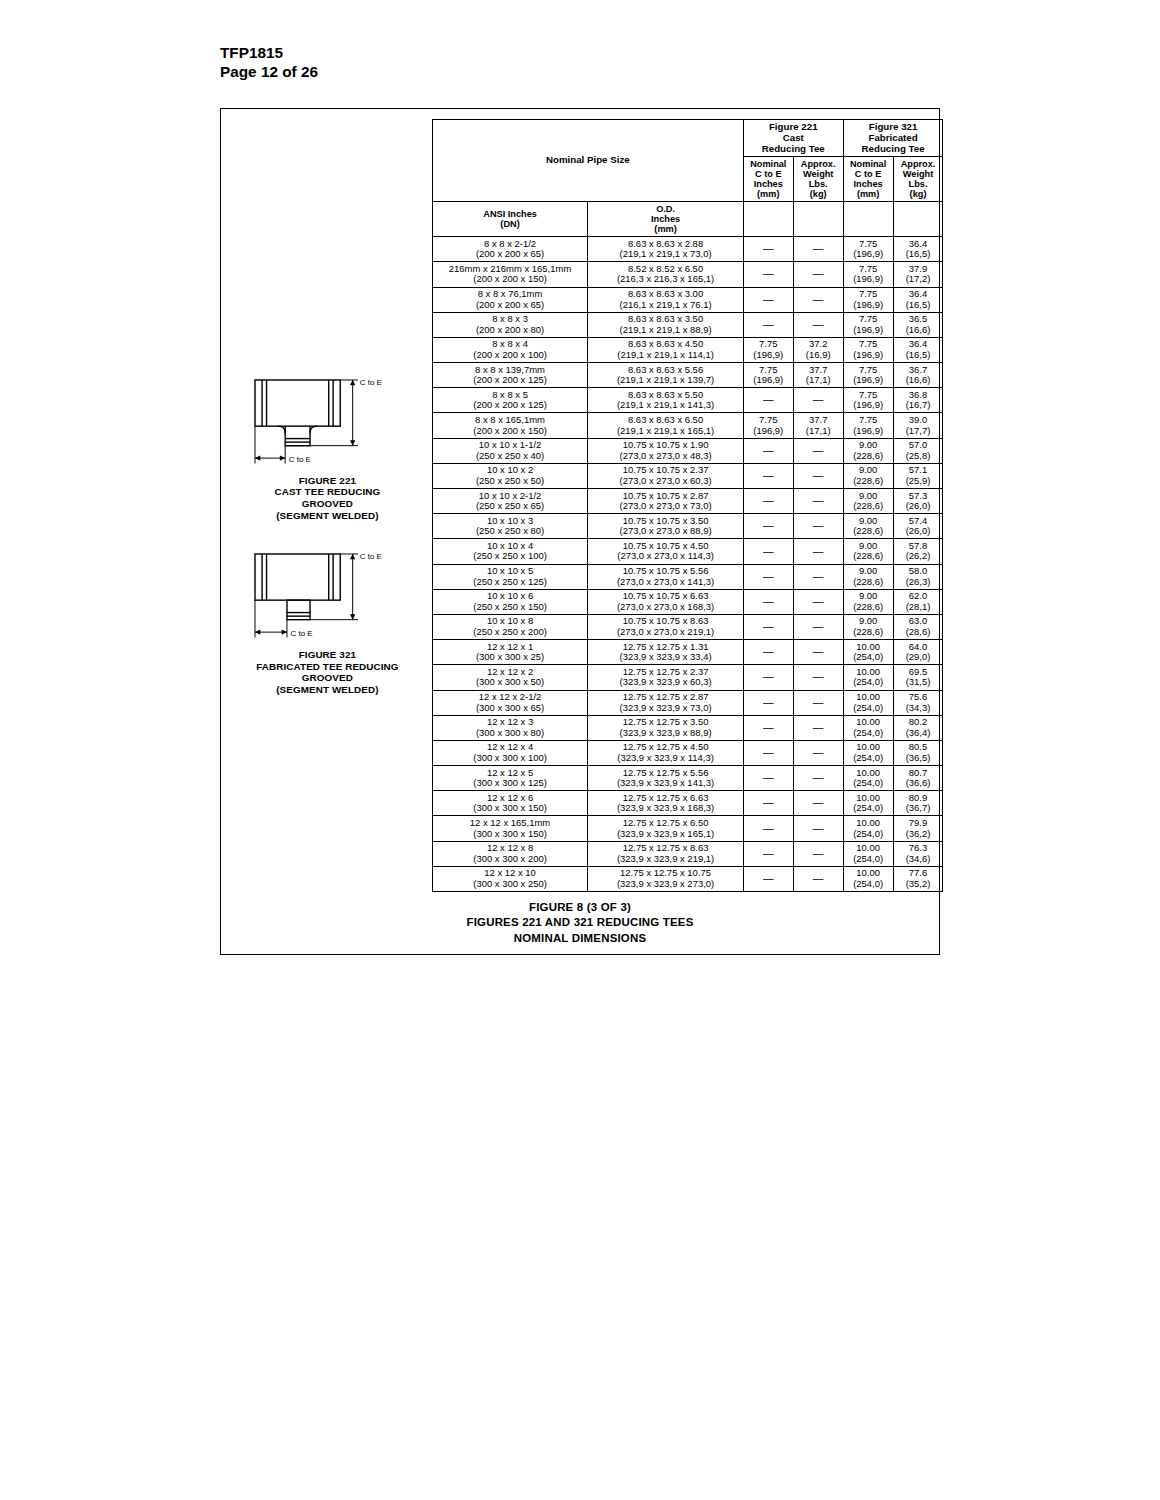TFP1815
Page 12 of 26
C to E C to E
FIGURE 221
CAST TEE REDUCING
GROOVED
(SEGMENT WELDED)
C to E C to E
FIGURE 321
FABRICATED TEE REDUCING
GROOVED
(SEGMENT WELDED)
| Nominal Pipe Size | Figure 221 Cast Reducing Tee | Figure 321 Fabricated Reducing Tee |
| --- | --- | --- |
| Nominal C to E Inches (mm) | Approx. Weight Lbs. (kg) | Nominal C to E Inches (mm) | Approx. Weight Lbs. (kg) |
| ANSI Inches (DN) | O.D. Inches (mm) | | | | |
| 8 x 8 x 2-1/2 (200 x 200 x 65) | 8.63 x 8.63 x 2.88 (219,1 x 219,1 x 73,0) | — | — | 7.75 (196,9) | 36.4 (16,5) |
| 216mm x 216mm x 165,1mm (200 x 200 x 150) | 8.52 x 8.52 x 6.50 (216,3 x 216,3 x 165,1) | — | — | 7.75 (196,9) | 37.9 (17,2) |
| 8 x 8 x 76,1mm (200 x 200 x 65) | 8.63 x 8.63 x 3.00 (216,1 x 219,1 x 76.1) | — | — | 7.75 (196,9) | 36.4 (16,5) |
| 8 x 8 x 3 (200 x 200 x 80) | 8.63 x 8.63 x 3.50 (219,1 x 219,1 x 88,9) | — | — | 7.75 (196,9) | 36.5 (16,6) |
| 8 x 8 x 4 (200 x 200 x 100) | 8.63 x 8.63 x 4.50 (219,1 x 219,1 x 114,1) | 7.75 (196,9) | 37.2 (16,9) | 7.75 (196,9) | 36.4 (16,5) |
| 8 x 8 x 139,7mm (200 x 200 x 125) | 8.63 x 8.63 x 5.56 (219,1 x 219,1 x 139,7) | 7.75 (196,9) | 37.7 (17,1) | 7.75 (196,9) | 36.7 (16,6) |
| 8 x 8 x 5 (200 x 200 x 125) | 8.63 x 8.63 x 5.50 (219,1 x 219,1 x 141,3) | — | — | 7.75 (196,9) | 36.8 (16,7) |
| 8 x 8 x 165,1mm (200 x 200 x 150) | 8.63 x 8.63 x 6.50 (219,1 x 219,1 x 165,1) | 7.75 (196,9) | 37.7 (17,1) | 7.75 (196,9) | 39.0 (17,7) |
| 10 x 10 x 1-1/2 (250 x 250 x 40) | 10.75 x 10.75 x 1.90 (273,0 x 273,0 x 48,3) | — | — | 9.00 (228,6) | 57.0 (25,8) |
| 10 x 10 x 2 (250 x 250 x 50) | 10.75 x 10.75 x 2.37 (273,0 x 273,0 x 60,3) | — | — | 9.00 (228,6) | 57.1 (25,9) |
| 10 x 10 x 2-1/2 (250 x 250 x 65) | 10.75 x 10.75 x 2.87 (273,0 x 273,0 x 73,0) | — | — | 9.00 (228,6) | 57.3 (26,0) |
| 10 x 10 x 3 (250 x 250 x 80) | 10.75 x 10.75 x 3.50 (273,0 x 273,0 x 88,9) | — | — | 9.00 (228,6) | 57.4 (26,0) |
| 10 x 10 x 4 (250 x 250 x 100) | 10.75 x 10.75 x 4.50 (273,0 x 273,0 x 114,3) | — | — | 9.00 (228,6) | 57.8 (26,2) |
| 10 x 10 x 5 (250 x 250 x 125) | 10.75 x 10.75 x 5.56 (273,0 x 273,0 x 141,3) | — | — | 9.00 (228,6) | 58.0 (26,3) |
| 10 x 10 x 6 (250 x 250 x 150) | 10.75 x 10.75 x 6.63 (273,0 x 273,0 x 168,3) | — | — | 9.00 (228,6) | 62.0 (28,1) |
| 10 x 10 x 8 (250 x 250 x 200) | 10.75 x 10.75 x 8.63 (273,0 x 273,0 x 219,1) | — | — | 9.00 (228,6) | 63.0 (28,6) |
| 12 x 12 x 1 (300 x 300 x 25) | 12.75 x 12.75 x 1.31 (323,9 x 323,9 x 33,4) | — | — | 10.00 (254,0) | 64.0 (29,0) |
| 12 x 12 x 2 (300 x 300 x 50) | 12.75 x 12.75 x 2.37 (323,9 x 323,9 x 60,3) | — | — | 10.00 (254,0) | 69.5 (31,5) |
| 12 x 12 x 2-1/2 (300 x 300 x 65) | 12.75 x 12.75 x 2.87 (323,9 x 323,9 x 73,0) | — | — | 10.00 (254,0) | 75.6 (34,3) |
| 12 x 12 x 3 (300 x 300 x 80) | 12.75 x 12.75 x 3.50 (323,9 x 323,9 x 88,9) | — | — | 10.00 (254,0) | 80.2 (36,4) |
| 12 x 12 x 4 (300 x 300 x 100) | 12.75 x 12.75 x 4.50 (323,9 x 323,9 x 114,3) | — | — | 10.00 (254,0) | 80.5 (36,5) |
| 12 x 12 x 5 (300 x 300 x 125) | 12.75 x 12.75 x 5.56 (323,9 x 323,9 x 141,3) | — | — | 10.00 (254,0) | 80.7 (36,6) |
| 12 x 12 x 6 (300 x 300 x 150) | 12.75 x 12.75 x 6.63 (323,9 x 323,9 x 168,3) | — | — | 10.00 (254,0) | 80.9 (36,7) |
| 12 x 12 x 165,1mm (300 x 300 x 150) | 12.75 x 12.75 x 6.50 (323,9 x 323,9 x 165,1) | — | — | 10.00 (254,0) | 79.9 (36,2) |
| 12 x 12 x 8 (300 x 300 x 200) | 12.75 x 12.75 x 8.63 (323,9 x 323,9 x 219,1) | — | — | 10.00 (254,0) | 76.3 (34,6) |
| 12 x 12 x 10 (300 x 300 x 250) | 12.75 x 12.75 x 10.75 (323,9 x 323,9 x 273,0) | — | — | 10.00 (254,0) | 77.6 (35,2) |
FIGURE 8 (3 OF 3)
FIGURES 221 AND 321 REDUCING TEES
NOMINAL DIMENSIONS